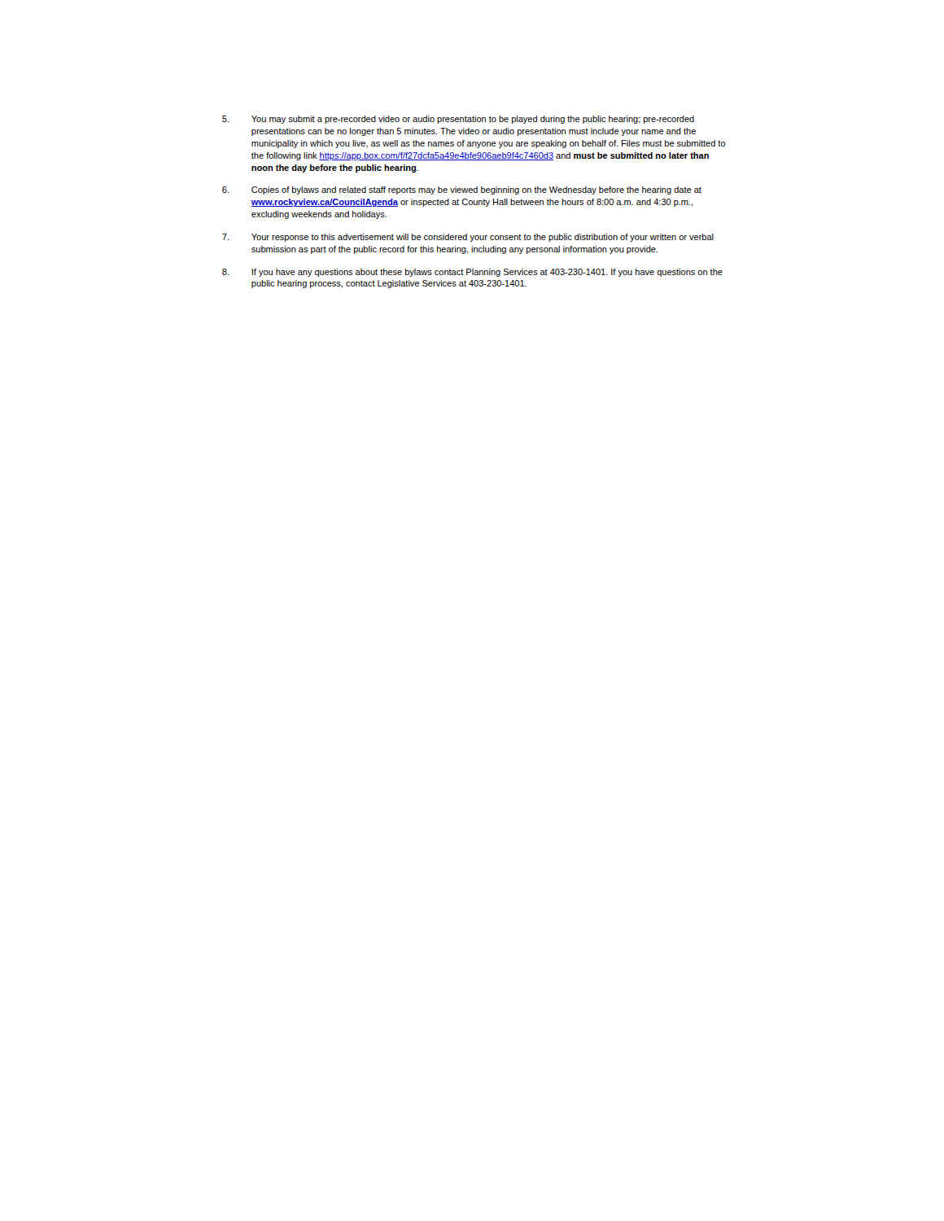5. You may submit a pre-recorded video or audio presentation to be played during the public hearing; pre-recorded presentations can be no longer than 5 minutes. The video or audio presentation must include your name and the municipality in which you live, as well as the names of anyone you are speaking on behalf of. Files must be submitted to the following link https://app.box.com/f/f27dcfa5a49e4bfe906aeb9f4c7460d3 and must be submitted no later than noon the day before the public hearing.
6. Copies of bylaws and related staff reports may be viewed beginning on the Wednesday before the hearing date at www.rockyview.ca/CouncilAgenda or inspected at County Hall between the hours of 8:00 a.m. and 4:30 p.m., excluding weekends and holidays.
7. Your response to this advertisement will be considered your consent to the public distribution of your written or verbal submission as part of the public record for this hearing, including any personal information you provide.
8. If you have any questions about these bylaws contact Planning Services at 403-230-1401. If you have questions on the public hearing process, contact Legislative Services at 403-230-1401.